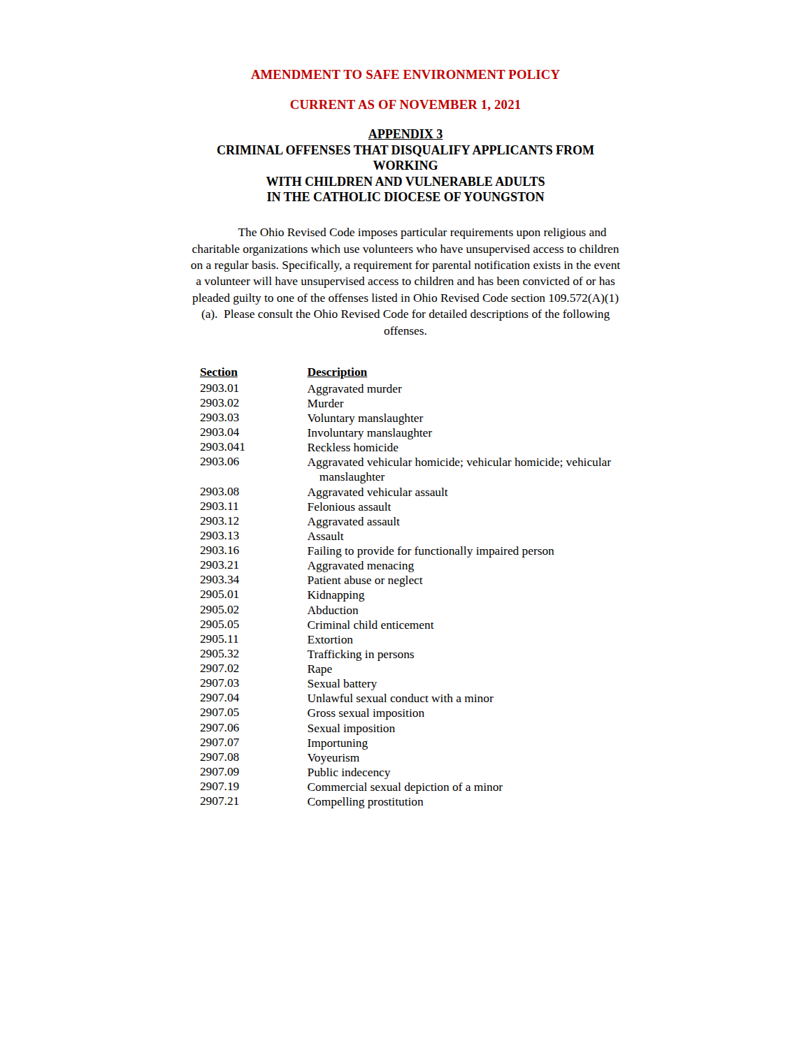AMENDMENT TO SAFE ENVIRONMENT POLICY
CURRENT AS OF NOVEMBER 1, 2021
APPENDIX 3
CRIMINAL OFFENSES THAT DISQUALIFY APPLICANTS FROM WORKING
WITH CHILDREN AND VULNERABLE ADULTS
IN THE CATHOLIC DIOCESE OF YOUNGSTON
The Ohio Revised Code imposes particular requirements upon religious and charitable organizations which use volunteers who have unsupervised access to children on a regular basis. Specifically, a requirement for parental notification exists in the event a volunteer will have unsupervised access to children and has been convicted of or has pleaded guilty to one of the offenses listed in Ohio Revised Code section 109.572(A)(1)(a). Please consult the Ohio Revised Code for detailed descriptions of the following offenses.
| Section | Description |
| --- | --- |
| 2903.01 | Aggravated murder |
| 2903.02 | Murder |
| 2903.03 | Voluntary manslaughter |
| 2903.04 | Involuntary manslaughter |
| 2903.041 | Reckless homicide |
| 2903.06 | Aggravated vehicular homicide; vehicular homicide; vehicular manslaughter |
| 2903.08 | Aggravated vehicular assault |
| 2903.11 | Felonious assault |
| 2903.12 | Aggravated assault |
| 2903.13 | Assault |
| 2903.16 | Failing to provide for functionally impaired person |
| 2903.21 | Aggravated menacing |
| 2903.34 | Patient abuse or neglect |
| 2905.01 | Kidnapping |
| 2905.02 | Abduction |
| 2905.05 | Criminal child enticement |
| 2905.11 | Extortion |
| 2905.32 | Trafficking in persons |
| 2907.02 | Rape |
| 2907.03 | Sexual battery |
| 2907.04 | Unlawful sexual conduct with a minor |
| 2907.05 | Gross sexual imposition |
| 2907.06 | Sexual imposition |
| 2907.07 | Importuning |
| 2907.08 | Voyeurism |
| 2907.09 | Public indecency |
| 2907.19 | Commercial sexual depiction of a minor |
| 2907.21 | Compelling prostitution |